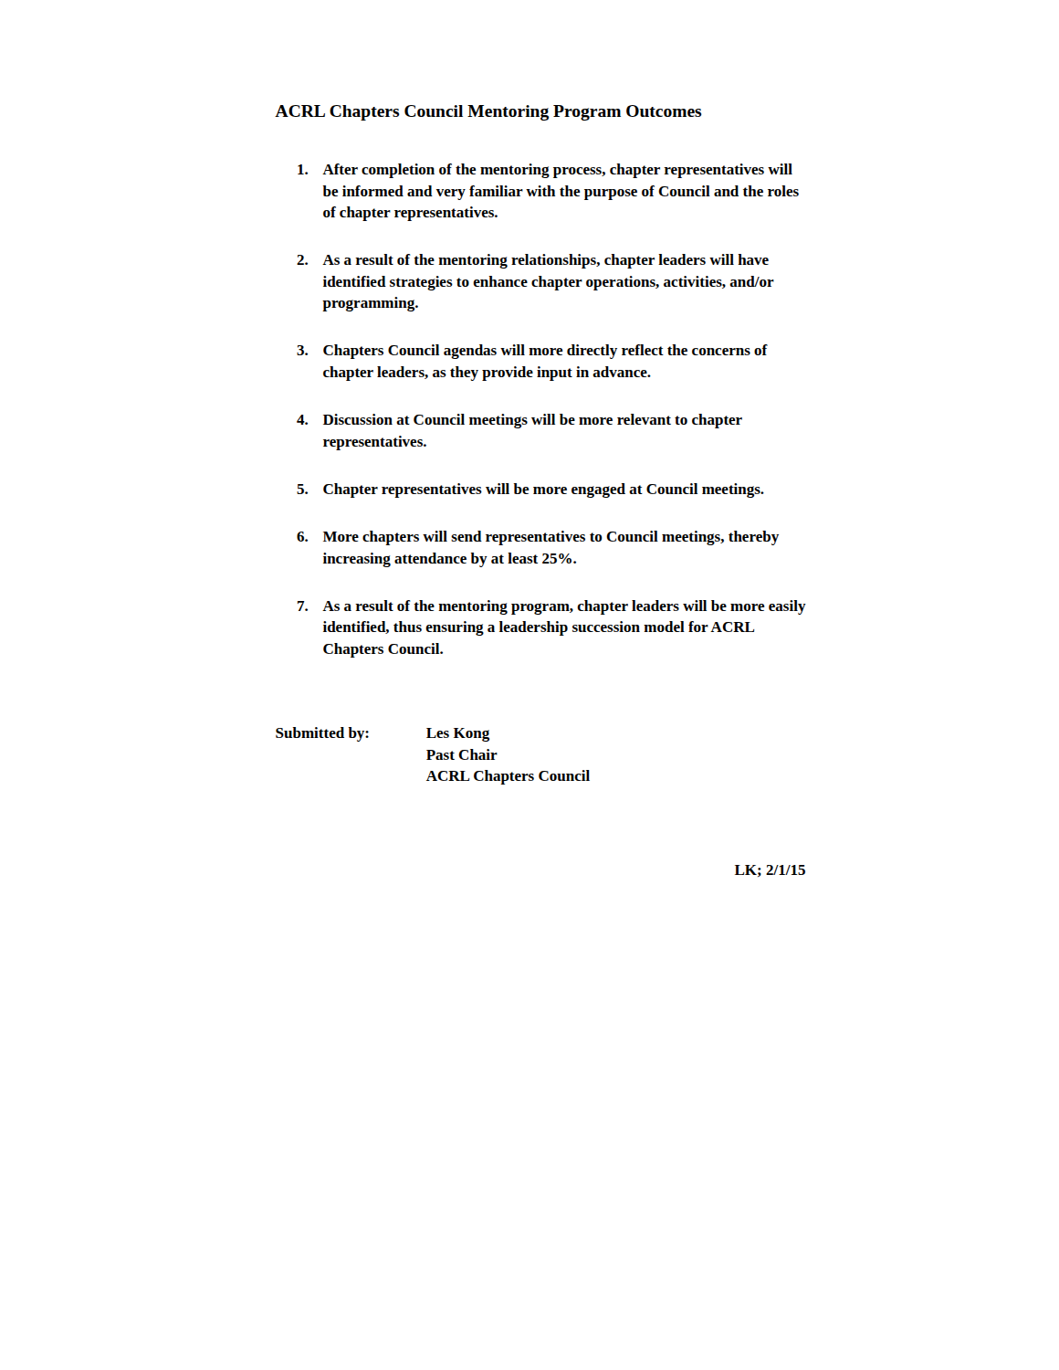ACRL Chapters Council Mentoring Program Outcomes
After completion of the mentoring process, chapter representatives will be informed and very familiar with the purpose of Council and the roles of chapter representatives.
As a result of the mentoring relationships, chapter leaders will have identified strategies to enhance chapter operations, activities, and/or programming.
Chapters Council agendas will more directly reflect the concerns of chapter leaders, as they provide input in advance.
Discussion at Council meetings will be more relevant to chapter representatives.
Chapter representatives will be more engaged at Council meetings.
More chapters will send representatives to Council meetings, thereby increasing attendance by at least 25%.
As a result of the mentoring program, chapter leaders will be more easily identified, thus ensuring a leadership succession model for ACRL Chapters Council.
Submitted by:
Les Kong
Past Chair
ACRL Chapters Council
LK; 2/1/15